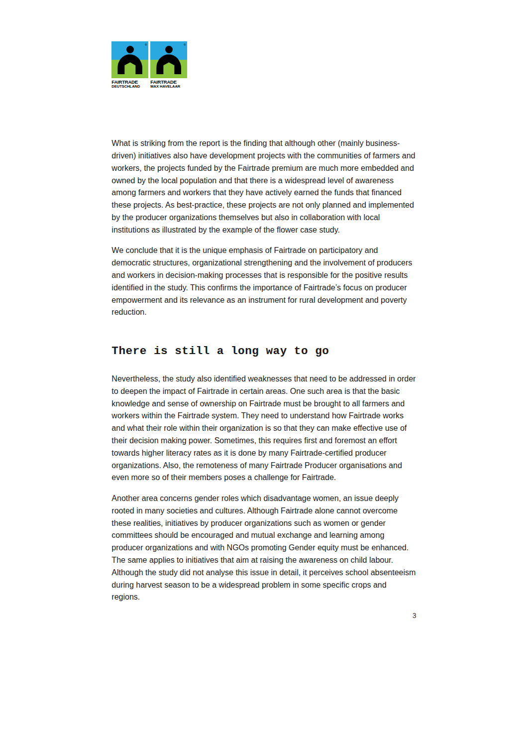®
FAIRTRADE
DEUTSCHLAND
®
FAIRTRADE
MAX HAVELAAR
What is striking from the report is the finding that although other (mainly business-driven) initiatives also have development projects with the communities of farmers and workers, the projects funded by the Fairtrade premium are much more embedded and owned by the local population and that there is a widespread level of awareness among farmers and workers that they have actively earned the funds that financed these projects. As best-practice, these projects are not only planned and implemented by the producer organizations themselves but also in collaboration with local institutions as illustrated by the example of the flower case study.
We conclude that it is the unique emphasis of Fairtrade on participatory and democratic structures, organizational strengthening and the involvement of producers and workers in decision-making processes that is responsible for the positive results identified in the study. This confirms the importance of Fairtrade’s focus on producer empowerment and its relevance as an instrument for rural development and poverty reduction.
There is still a long way to go
Nevertheless, the study also identified weaknesses that need to be addressed in order to deepen the impact of Fairtrade in certain areas. One such area is that the basic knowledge and sense of ownership on Fairtrade must be brought to all farmers and workers within the Fairtrade system. They need to understand how Fairtrade works and what their role within their organization is so that they can make effective use of their decision making power. Sometimes, this requires first and foremost an effort towards higher literacy rates as it is done by many Fairtrade-certified producer organizations. Also, the remoteness of many Fairtrade Producer organisations and even more so of their members poses a challenge for Fairtrade.
Another area concerns gender roles which disadvantage women, an issue deeply rooted in many societies and cultures. Although Fairtrade alone cannot overcome these realities, initiatives by producer organizations such as women or gender committees should be encouraged and mutual exchange and learning among producer organizations and with NGOs promoting Gender equity must be enhanced. The same applies to initiatives that aim at raising the awareness on child labour. Although the study did not analyse this issue in detail, it perceives school absenteeism during harvest season to be a widespread problem in some specific crops and regions.
3